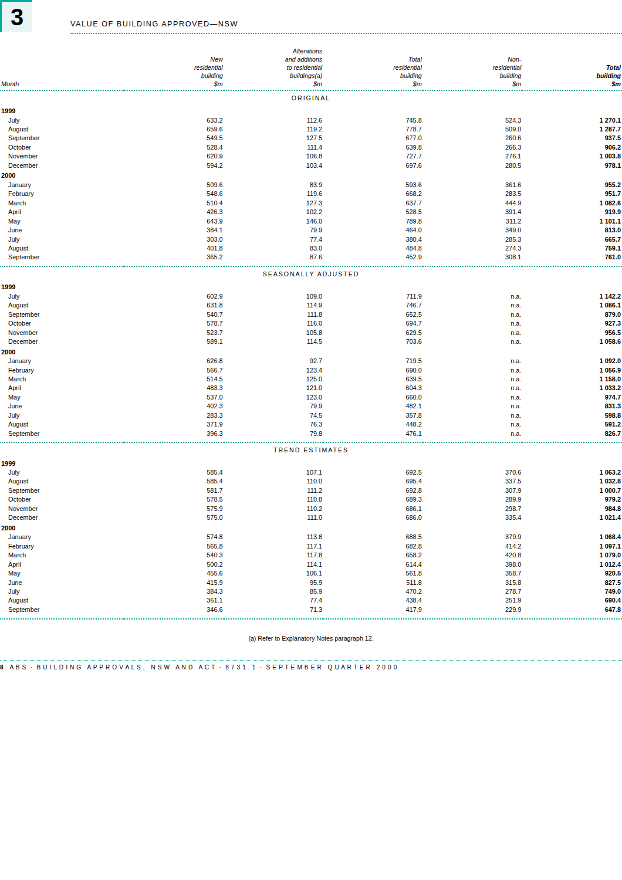3
VALUE OF BUILDING APPROVED—NSW
| | | Alterations | | | |
| --- | --- | --- | --- | --- | --- |
| | New | and additions | Total | Non- | |
| | residential | to residential | residential | residential | Total |
| | building | buildings(a) | building | building | building |
| Month | $m | $m | $m | $m | $m |
| ORIGINAL |
| 1999 | | | | | |
| July | 633.2 | 112.6 | 745.8 | 524.3 | 1 270.1 |
| August | 659.6 | 119.2 | 778.7 | 509.0 | 1 287.7 |
| September | 549.5 | 127.5 | 677.0 | 260.6 | 937.5 |
| October | 528.4 | 111.4 | 639.8 | 266.3 | 906.2 |
| November | 620.9 | 106.8 | 727.7 | 276.1 | 1 003.8 |
| December | 594.2 | 103.4 | 697.6 | 280.5 | 978.1 |
| 2000 | | | | | |
| January | 509.6 | 83.9 | 593.6 | 361.6 | 955.2 |
| February | 548.6 | 119.6 | 668.2 | 283.5 | 951.7 |
| March | 510.4 | 127.3 | 637.7 | 444.9 | 1 082.6 |
| April | 426.3 | 102.2 | 528.5 | 391.4 | 919.9 |
| May | 643.9 | 146.0 | 789.8 | 311.2 | 1 101.1 |
| June | 384.1 | 79.9 | 464.0 | 349.0 | 813.0 |
| July | 303.0 | 77.4 | 380.4 | 285.3 | 665.7 |
| August | 401.8 | 83.0 | 484.8 | 274.3 | 759.1 |
| September | 365.2 | 87.6 | 452.9 | 308.1 | 761.0 |
| SEASONALLY ADJUSTED |
| 1999 | | | | | |
| July | 602.9 | 109.0 | 711.9 | n.a. | 1 142.2 |
| August | 631.8 | 114.9 | 746.7 | n.a. | 1 086.1 |
| September | 540.7 | 111.8 | 652.5 | n.a. | 879.0 |
| October | 578.7 | 116.0 | 694.7 | n.a. | 927.3 |
| November | 523.7 | 105.8 | 629.5 | n.a. | 956.5 |
| December | 589.1 | 114.5 | 703.6 | n.a. | 1 058.6 |
| 2000 | | | | | |
| January | 626.8 | 92.7 | 719.5 | n.a. | 1 092.0 |
| February | 566.7 | 123.4 | 690.0 | n.a. | 1 056.9 |
| March | 514.5 | 125.0 | 639.5 | n.a. | 1 158.0 |
| April | 483.3 | 121.0 | 604.3 | n.a. | 1 033.2 |
| May | 537.0 | 123.0 | 660.0 | n.a. | 974.7 |
| June | 402.3 | 79.9 | 482.1 | n.a. | 831.3 |
| July | 283.3 | 74.5 | 357.8 | n.a. | 598.8 |
| August | 371.9 | 76.3 | 448.2 | n.a. | 591.2 |
| September | 396.3 | 79.8 | 476.1 | n.a. | 826.7 |
| TREND ESTIMATES |
| 1999 | | | | | |
| July | 585.4 | 107.1 | 692.5 | 370.6 | 1 063.2 |
| August | 585.4 | 110.0 | 695.4 | 337.5 | 1 032.8 |
| September | 581.7 | 111.2 | 692.8 | 307.9 | 1 000.7 |
| October | 578.5 | 110.8 | 689.3 | 289.9 | 979.2 |
| November | 575.9 | 110.2 | 686.1 | 298.7 | 984.8 |
| December | 575.0 | 111.0 | 686.0 | 335.4 | 1 021.4 |
| 2000 | | | | | |
| January | 574.8 | 113.8 | 688.5 | 379.9 | 1 068.4 |
| February | 565.8 | 117.1 | 682.8 | 414.2 | 1 097.1 |
| March | 540.3 | 117.8 | 658.2 | 420.8 | 1 079.0 |
| April | 500.2 | 114.1 | 614.4 | 398.0 | 1 012.4 |
| May | 455.6 | 106.1 | 561.8 | 358.7 | 920.5 |
| June | 415.9 | 95.9 | 511.8 | 315.8 | 827.5 |
| July | 384.3 | 85.9 | 470.2 | 278.7 | 749.0 |
| August | 361.1 | 77.4 | 438.4 | 251.9 | 690.4 |
| September | 346.6 | 71.3 | 417.9 | 229.9 | 647.8 |
(a) Refer to Explanatory Notes paragraph 12.
8 A B S · B U I L D I N G A P P R O V A L S , N S W A N D A C T · 8 7 3 1 . 1 · S E P T E M B E R Q U A R T E R 2 0 0 0